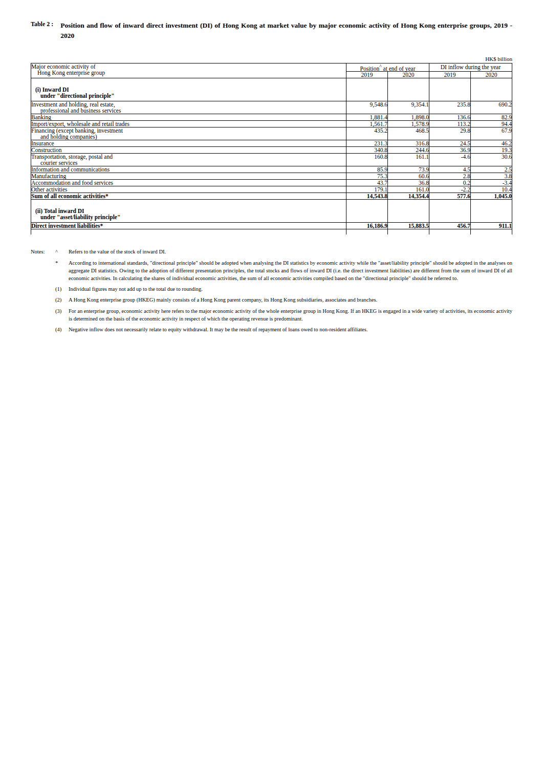Table 2 :
Position and flow of inward direct investment (DI) of Hong Kong at market value by major economic activity of Hong Kong enterprise groups, 2019 - 2020
HK$ billion
| Major economic activity of Hong Kong enterprise group | Position ^ at end of year | DI inflow during the year |
| --- | --- | --- |
| 2019 | 2020 | 2019 | 2020 |
| (i) Inward DI under "directional principle" | | | | |
| Investment and holding, real estate, professional and business services | 9,548.6 | 9,354.1 | 235.8 | 690.2 |
| Banking | 1,881.4 | 1,898.0 | 136.6 | 82.9 |
| Import/export, wholesale and retail trades | 1,561.7 | 1,578.9 | 113.2 | 94.4 |
| Financing (except banking, investment and holding companies) | 435.2 | 468.5 | 29.8 | 67.9 |
| Insurance | 231.3 | 316.8 | 24.5 | 46.2 |
| Construction | 340.8 | 244.6 | 36.9 | 19.3 |
| Transportation, storage, postal and courier services | 160.8 | 161.1 | -4.6 | 30.6 |
| Information and communications | 85.9 | 73.9 | 4.5 | 2.5 |
| Manufacturing | 75.3 | 60.6 | 2.8 | 3.8 |
| Accommodation and food services | 43.7 | 36.8 | 0.2 | -3.4 |
| Other activities | 179.1 | 161.0 | -2.2 | 10.4 |
| Sum of all economic activities* | 14,543.8 | 14,354.4 | 577.6 | 1,045.0 |
| (ii) Total inward DI under "asset/liability principle" | | | | |
| Direct investment liabilities* | 16,186.9 | 15,883.5 | 456.7 | 911.1 |
| Notes: | ^ | Refers to the value of the stock of inward DI. |
| | * | According to international standards, "directional principle" should be adopted when analysing the DI statistics by economic activity while the "asset/liability principle" should be adopted in the analyses on aggregate DI statistics. Owing to the adoption of different presentation principles, the total stocks and flows of inward DI (i.e. the direct investment liabilities) are different from the sum of inward DI of all economic activities. In calculating the shares of individual economic activities, the sum of all economic activities compiled based on the "directional principle" should be referred to. |
| | (1) | Individual figures may not add up to the total due to rounding. |
| | (2) | A Hong Kong enterprise group (HKEG) mainly consists of a Hong Kong parent company, its Hong Kong subsidiaries, associates and branches. |
| | (3) | For an enterprise group, economic activity here refers to the major economic activity of the whole enterprise group in Hong Kong. If an HKEG is engaged in a wide variety of activities, its economic activity is determined on the basis of the economic activity in respect of which the operating revenue is predominant. |
| | (4) | Negative inflow does not necessarily relate to equity withdrawal. It may be the result of repayment of loans owed to non-resident affiliates. |